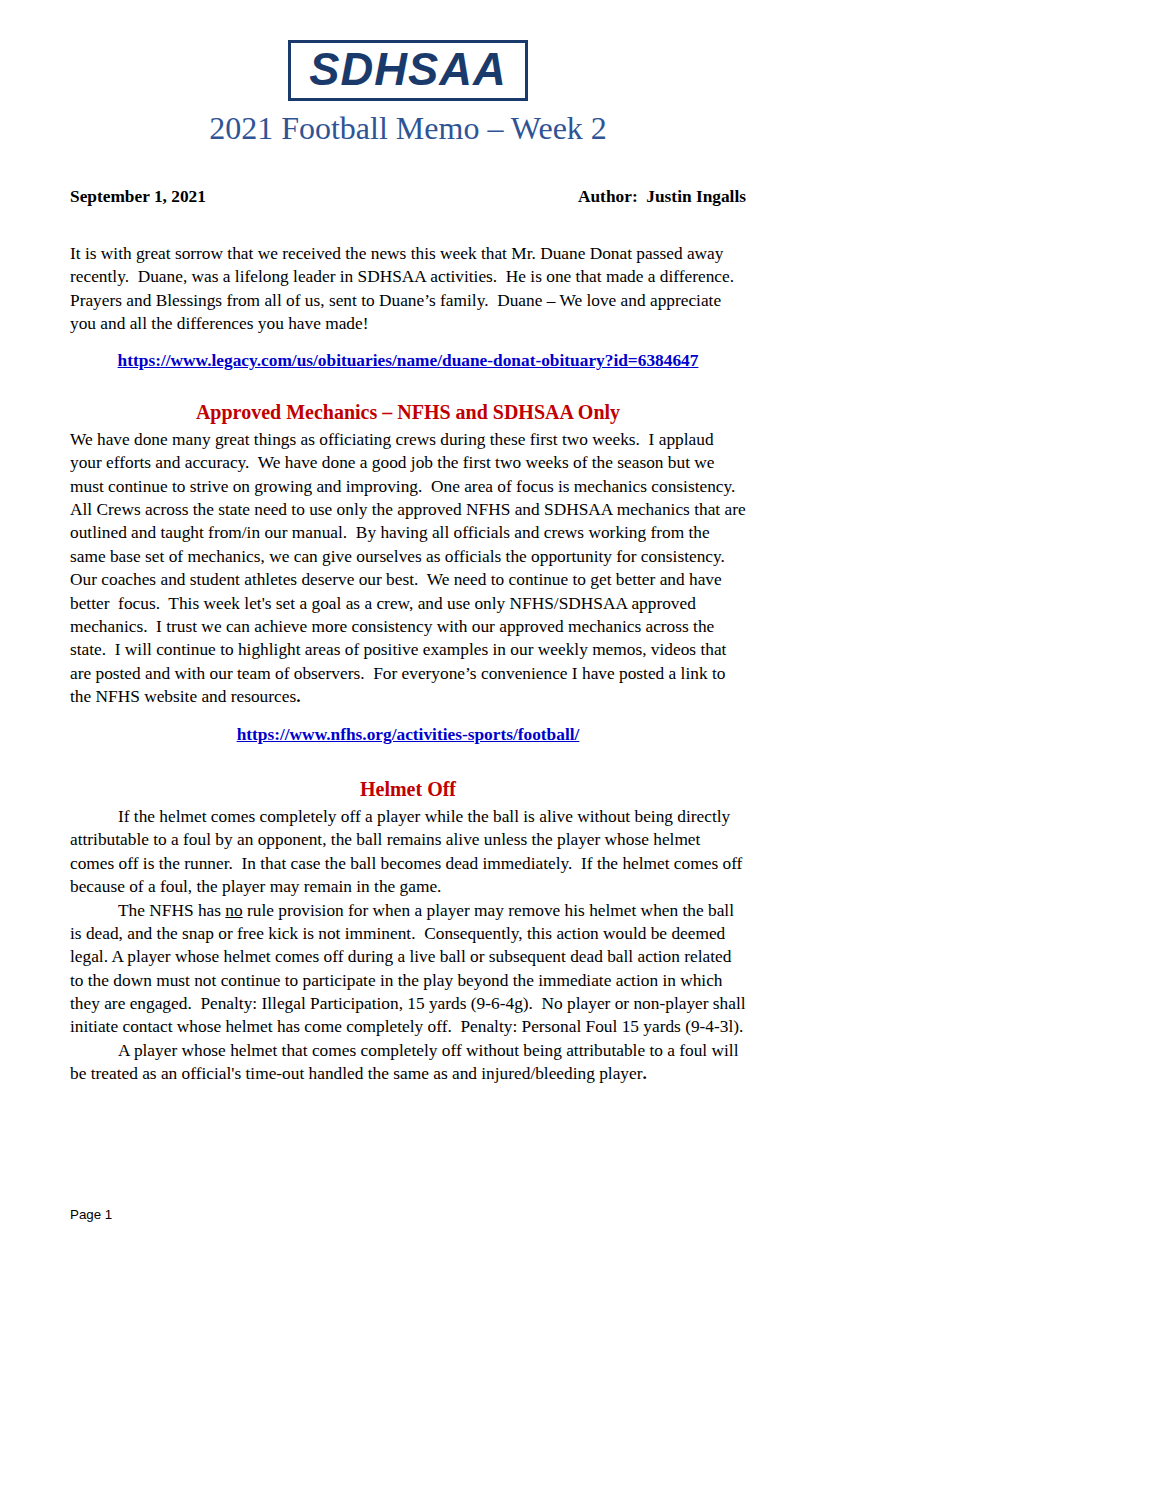SDHSAA
2021 Football Memo – Week 2
September 1, 2021 Author: Justin Ingalls
It is with great sorrow that we received the news this week that Mr. Duane Donat passed away recently. Duane, was a lifelong leader in SDHSAA activities. He is one that made a difference. Prayers and Blessings from all of us, sent to Duane’s family. Duane – We love and appreciate you and all the differences you have made!
https://www.legacy.com/us/obituaries/name/duane-donat-obituary?id=6384647
Approved Mechanics – NFHS and SDHSAA Only
We have done many great things as officiating crews during these first two weeks. I applaud your efforts and accuracy. We have done a good job the first two weeks of the season but we must continue to strive on growing and improving. One area of focus is mechanics consistency. All Crews across the state need to use only the approved NFHS and SDHSAA mechanics that are outlined and taught from/in our manual. By having all officials and crews working from the same base set of mechanics, we can give ourselves as officials the opportunity for consistency. Our coaches and student athletes deserve our best. We need to continue to get better and have better focus. This week let's set a goal as a crew, and use only NFHS/SDHSAA approved mechanics. I trust we can achieve more consistency with our approved mechanics across the state. I will continue to highlight areas of positive examples in our weekly memos, videos that are posted and with our team of observers. For everyone’s convenience I have posted a link to the NFHS website and resources.
https://www.nfhs.org/activities-sports/football/
Helmet Off
If the helmet comes completely off a player while the ball is alive without being directly attributable to a foul by an opponent, the ball remains alive unless the player whose helmet comes off is the runner. In that case the ball becomes dead immediately. If the helmet comes off because of a foul, the player may remain in the game.
The NFHS has no rule provision for when a player may remove his helmet when the ball is dead, and the snap or free kick is not imminent. Consequently, this action would be deemed legal. A player whose helmet comes off during a live ball or subsequent dead ball action related to the down must not continue to participate in the play beyond the immediate action in which they are engaged. Penalty: Illegal Participation, 15 yards (9-6-4g). No player or non-player shall initiate contact whose helmet has come completely off. Penalty: Personal Foul 15 yards (9-4-3l).
A player whose helmet that comes completely off without being attributable to a foul will be treated as an official's time-out handled the same as and injured/bleeding player.
Page 1